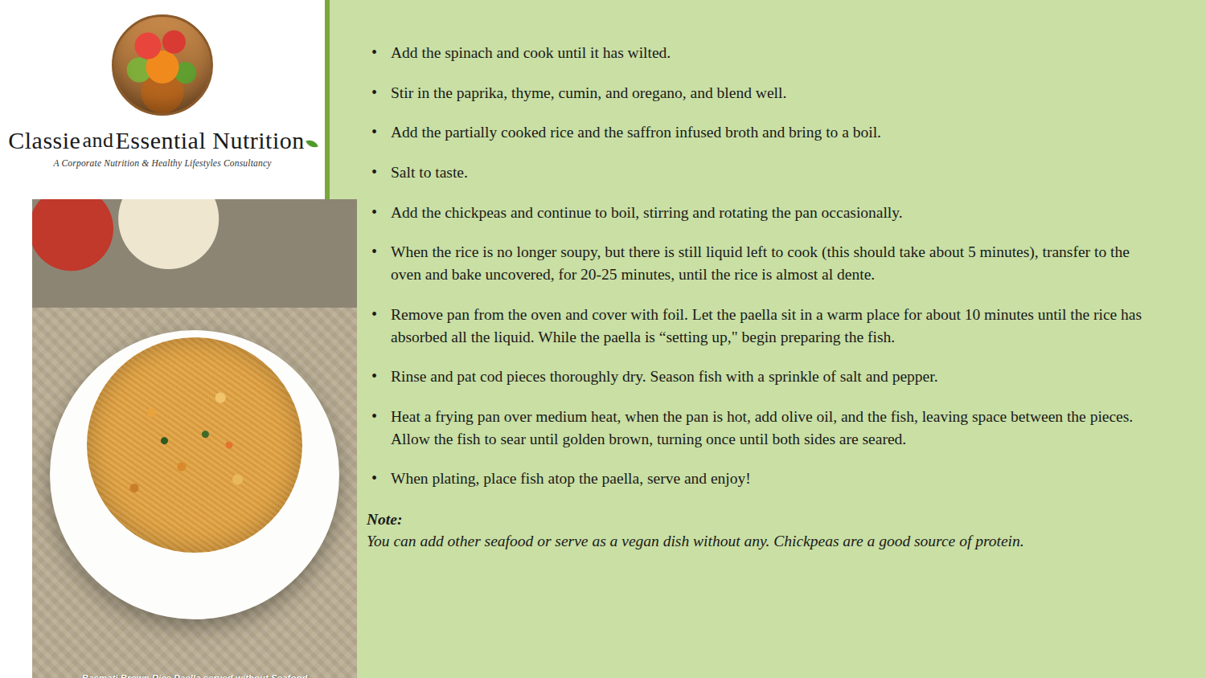Classieand Essential Nutrition
A Corporate Nutrition & Healthy Lifestyles Consultancy
Basmati Brown Rice Paella served without Seafood
Add the spinach and cook until it has wilted.
Stir in the paprika, thyme, cumin, and oregano, and blend well.
Add the partially cooked rice and the saffron infused broth and bring to a boil.
Salt to taste.
Add the chickpeas and continue to boil, stirring and rotating the pan occasionally.
When the rice is no longer soupy, but there is still liquid left to cook (this should take about 5 minutes), transfer to the oven and bake uncovered, for 20-25 minutes, until the rice is almost al dente.
Remove pan from the oven and cover with foil. Let the paella sit in a warm place for about 10 minutes until the rice has absorbed all the liquid. While the paella is “setting up," begin preparing the fish.
Rinse and pat cod pieces thoroughly dry. Season fish with a sprinkle of salt and pepper.
Heat a frying pan over medium heat, when the pan is hot, add olive oil, and the fish, leaving space between the pieces. Allow the fish to sear until golden brown, turning once until both sides are seared.
When plating, place fish atop the paella, serve and enjoy!
Note:
You can add other seafood or serve as a vegan dish without any. Chickpeas are a good source of protein.